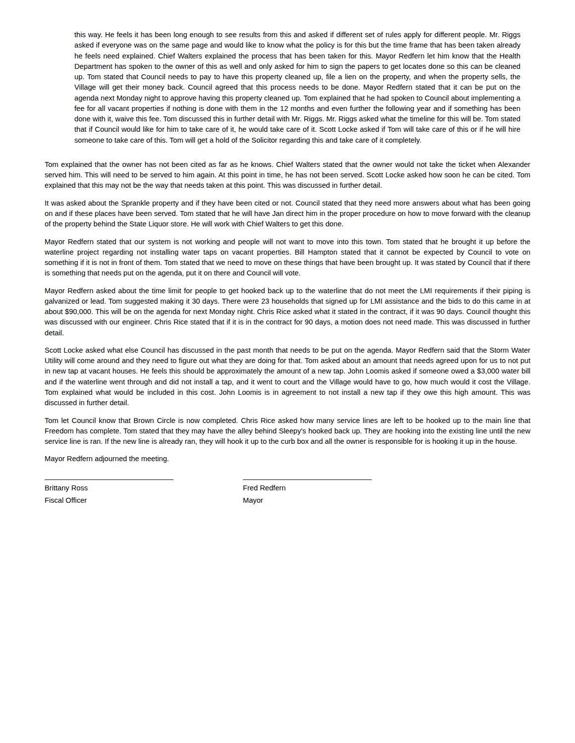this way. He feels it has been long enough to see results from this and asked if different set of rules apply for different people. Mr. Riggs asked if everyone was on the same page and would like to know what the policy is for this but the time frame that has been taken already he feels need explained. Chief Walters explained the process that has been taken for this. Mayor Redfern let him know that the Health Department has spoken to the owner of this as well and only asked for him to sign the papers to get locates done so this can be cleaned up. Tom stated that Council needs to pay to have this property cleaned up, file a lien on the property, and when the property sells, the Village will get their money back. Council agreed that this process needs to be done. Mayor Redfern stated that it can be put on the agenda next Monday night to approve having this property cleaned up. Tom explained that he had spoken to Council about implementing a fee for all vacant properties if nothing is done with them in the 12 months and even further the following year and if something has been done with it, waive this fee. Tom discussed this in further detail with Mr. Riggs. Mr. Riggs asked what the timeline for this will be. Tom stated that if Council would like for him to take care of it, he would take care of it. Scott Locke asked if Tom will take care of this or if he will hire someone to take care of this. Tom will get a hold of the Solicitor regarding this and take care of it completely.
Tom explained that the owner has not been cited as far as he knows. Chief Walters stated that the owner would not take the ticket when Alexander served him. This will need to be served to him again. At this point in time, he has not been served. Scott Locke asked how soon he can be cited. Tom explained that this may not be the way that needs taken at this point. This was discussed in further detail.
It was asked about the Sprankle property and if they have been cited or not. Council stated that they need more answers about what has been going on and if these places have been served. Tom stated that he will have Jan direct him in the proper procedure on how to move forward with the cleanup of the property behind the State Liquor store. He will work with Chief Walters to get this done.
Mayor Redfern stated that our system is not working and people will not want to move into this town. Tom stated that he brought it up before the waterline project regarding not installing water taps on vacant properties. Bill Hampton stated that it cannot be expected by Council to vote on something if it is not in front of them. Tom stated that we need to move on these things that have been brought up. It was stated by Council that if there is something that needs put on the agenda, put it on there and Council will vote.
Mayor Redfern asked about the time limit for people to get hooked back up to the waterline that do not meet the LMI requirements if their piping is galvanized or lead. Tom suggested making it 30 days. There were 23 households that signed up for LMI assistance and the bids to do this came in at about $90,000. This will be on the agenda for next Monday night. Chris Rice asked what it stated in the contract, if it was 90 days. Council thought this was discussed with our engineer. Chris Rice stated that if it is in the contract for 90 days, a motion does not need made. This was discussed in further detail.
Scott Locke asked what else Council has discussed in the past month that needs to be put on the agenda. Mayor Redfern said that the Storm Water Utility will come around and they need to figure out what they are doing for that. Tom asked about an amount that needs agreed upon for us to not put in new tap at vacant houses. He feels this should be approximately the amount of a new tap. John Loomis asked if someone owed a $3,000 water bill and if the waterline went through and did not install a tap, and it went to court and the Village would have to go, how much would it cost the Village. Tom explained what would be included in this cost. John Loomis is in agreement to not install a new tap if they owe this high amount. This was discussed in further detail.
Tom let Council know that Brown Circle is now completed. Chris Rice asked how many service lines are left to be hooked up to the main line that Freedom has complete. Tom stated that they may have the alley behind Sleepy's hooked back up. They are hooking into the existing line until the new service line is ran. If the new line is already ran, they will hook it up to the curb box and all the owner is responsible for is hooking it up in the house.
Mayor Redfern adjourned the meeting.
Brittany Ross
Fiscal Officer
Fred Redfern
Mayor